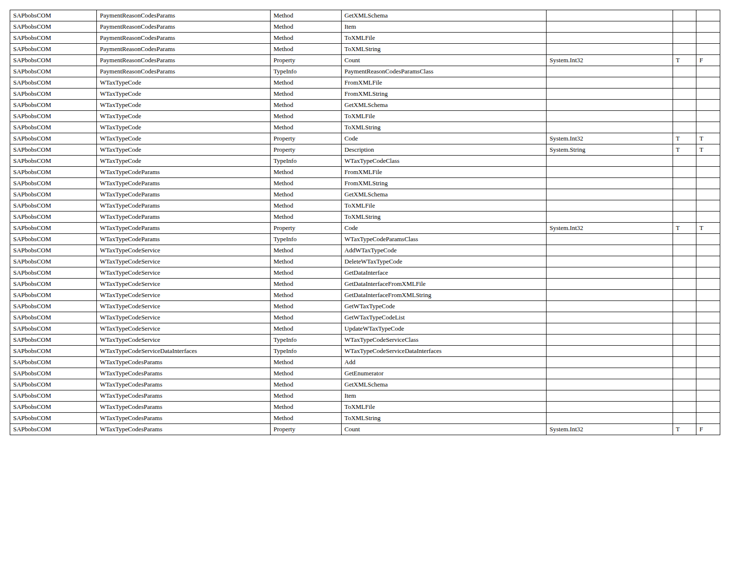| SAPbobsCOM | PaymentReasonCodesParams | Method | GetXMLSchema | | | |
| SAPbobsCOM | PaymentReasonCodesParams | Method | Item | | | |
| SAPbobsCOM | PaymentReasonCodesParams | Method | ToXMLFile | | | |
| SAPbobsCOM | PaymentReasonCodesParams | Method | ToXMLString | | | |
| SAPbobsCOM | PaymentReasonCodesParams | Property | Count | System.Int32 | T | F |
| SAPbobsCOM | PaymentReasonCodesParams | TypeInfo | PaymentReasonCodesParamsClass | | | |
| SAPbobsCOM | WTaxTypeCode | Method | FromXMLFile | | | |
| SAPbobsCOM | WTaxTypeCode | Method | FromXMLString | | | |
| SAPbobsCOM | WTaxTypeCode | Method | GetXMLSchema | | | |
| SAPbobsCOM | WTaxTypeCode | Method | ToXMLFile | | | |
| SAPbobsCOM | WTaxTypeCode | Method | ToXMLString | | | |
| SAPbobsCOM | WTaxTypeCode | Property | Code | System.Int32 | T | T |
| SAPbobsCOM | WTaxTypeCode | Property | Description | System.String | T | T |
| SAPbobsCOM | WTaxTypeCode | TypeInfo | WTaxTypeCodeClass | | | |
| SAPbobsCOM | WTaxTypeCodeParams | Method | FromXMLFile | | | |
| SAPbobsCOM | WTaxTypeCodeParams | Method | FromXMLString | | | |
| SAPbobsCOM | WTaxTypeCodeParams | Method | GetXMLSchema | | | |
| SAPbobsCOM | WTaxTypeCodeParams | Method | ToXMLFile | | | |
| SAPbobsCOM | WTaxTypeCodeParams | Method | ToXMLString | | | |
| SAPbobsCOM | WTaxTypeCodeParams | Property | Code | System.Int32 | T | T |
| SAPbobsCOM | WTaxTypeCodeParams | TypeInfo | WTaxTypeCodeParamsClass | | | |
| SAPbobsCOM | WTaxTypeCodeService | Method | AddWTaxTypeCode | | | |
| SAPbobsCOM | WTaxTypeCodeService | Method | DeleteWTaxTypeCode | | | |
| SAPbobsCOM | WTaxTypeCodeService | Method | GetDataInterface | | | |
| SAPbobsCOM | WTaxTypeCodeService | Method | GetDataInterfaceFromXMLFile | | | |
| SAPbobsCOM | WTaxTypeCodeService | Method | GetDataInterfaceFromXMLString | | | |
| SAPbobsCOM | WTaxTypeCodeService | Method | GetWTaxTypeCode | | | |
| SAPbobsCOM | WTaxTypeCodeService | Method | GetWTaxTypeCodeList | | | |
| SAPbobsCOM | WTaxTypeCodeService | Method | UpdateWTaxTypeCode | | | |
| SAPbobsCOM | WTaxTypeCodeService | TypeInfo | WTaxTypeCodeServiceClass | | | |
| SAPbobsCOM | WTaxTypeCodeServiceDataInterfaces | TypeInfo | WTaxTypeCodeServiceDataInterfaces | | | |
| SAPbobsCOM | WTaxTypeCodesParams | Method | Add | | | |
| SAPbobsCOM | WTaxTypeCodesParams | Method | GetEnumerator | | | |
| SAPbobsCOM | WTaxTypeCodesParams | Method | GetXMLSchema | | | |
| SAPbobsCOM | WTaxTypeCodesParams | Method | Item | | | |
| SAPbobsCOM | WTaxTypeCodesParams | Method | ToXMLFile | | | |
| SAPbobsCOM | WTaxTypeCodesParams | Method | ToXMLString | | | |
| SAPbobsCOM | WTaxTypeCodesParams | Property | Count | System.Int32 | T | F |